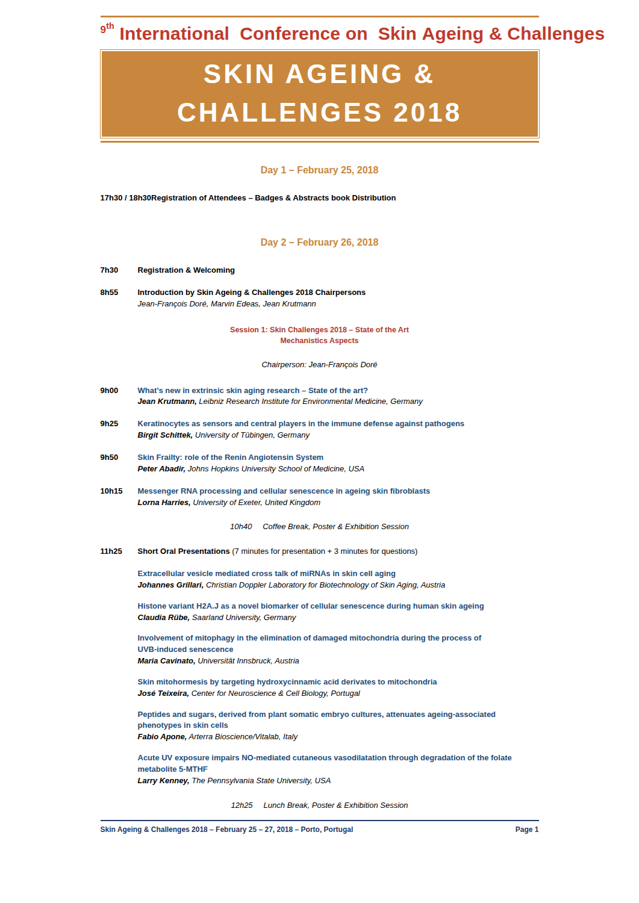9th International Conference on Skin Ageing & Challenges
SKIN AGEING & CHALLENGES 2018
Day 1 – February 25, 2018
| 17h30 / 18h30 | Registration of Attendees – Badges & Abstracts book Distribution |
Day 2 – February 26, 2018
| 7h30 | Registration & Welcoming |
| 8h55 | Introduction by Skin Ageing & Challenges 2018 Chairpersons Jean-François Doré, Marvin Edeas, Jean Krutmann |
Session 1: Skin Challenges 2018 – State of the Art
Mechanistics Aspects
Chairperson: Jean-François Doré
| 9h00 | What’s new in extrinsic skin aging research – State of the art? Jean Krutmann, Leibniz Research Institute for Environmental Medicine, Germany |
| 9h25 | Keratinocytes as sensors and central players in the immune defense against pathogens Birgit Schittek, University of Tübingen, Germany |
| 9h50 | Skin Frailty: role of the Renin Angiotensin System Peter Abadir, Johns Hopkins University School of Medicine, USA |
| 10h15 | Messenger RNA processing and cellular senescence in ageing skin fibroblasts Lorna Harries, University of Exeter, United Kingdom |
10h40 Coffee Break, Poster & Exhibition Session
| 11h25 | Short Oral Presentations (7 minutes for presentation + 3 minutes for questions) Extracellular vesicle mediated cross talk of miRNAs in skin cell aging Johannes Grillari, Christian Doppler Laboratory for Biotechnology of Skin Aging, Austria Histone variant H2A.J as a novel biomarker of cellular senescence during human skin ageing Claudia Rübe, Saarland University, Germany Involvement of mitophagy in the elimination of damaged mitochondria during the process of UVB-induced senescence Maria Cavinato, Universität Innsbruck, Austria Skin mitohormesis by targeting hydroxycinnamic acid derivates to mitochondria José Teixeira, Center for Neuroscience & Cell Biology, Portugal Peptides and sugars, derived from plant somatic embryo cultures, attenuates ageing-associated phenotypes in skin cells Fabio Apone, Arterra Bioscience/Vitalab, Italy Acute UV exposure impairs NO-mediated cutaneous vasodilatation through degradation of the folate metabolite 5-MTHF Larry Kenney, The Pennsylvania State University, USA |
12h25 Lunch Break, Poster & Exhibition Session
Skin Ageing & Challenges 2018 – February 25 – 27, 2018 – Porto, Portugal
Page 1